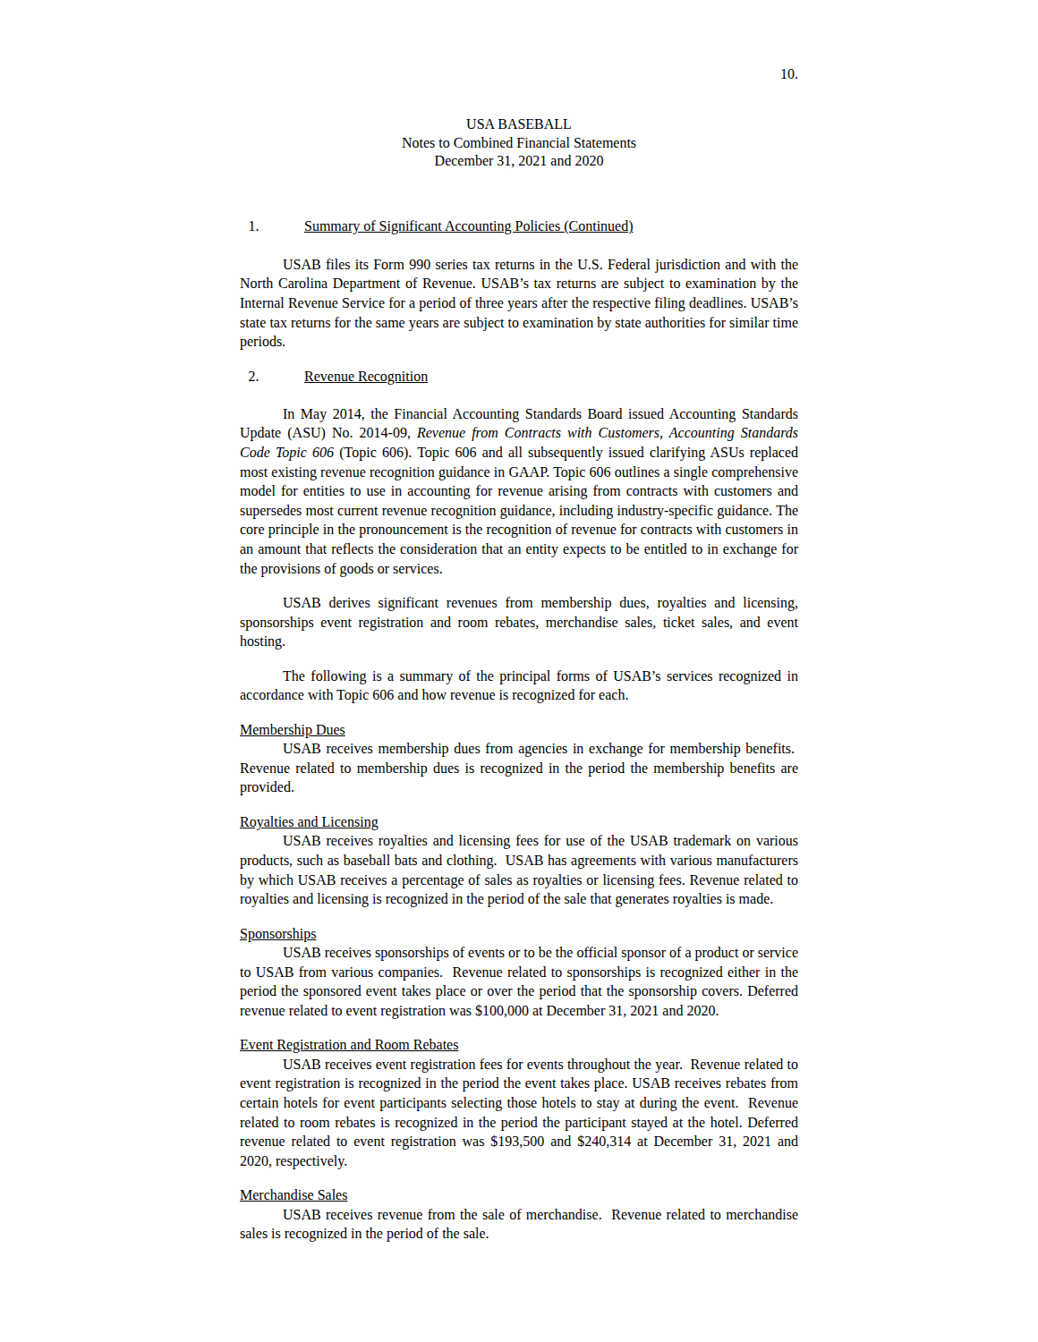10.
USA BASEBALL
Notes to Combined Financial Statements
December 31, 2021 and 2020
1.
Summary of Significant Accounting Policies (Continued)
USAB files its Form 990 series tax returns in the U.S. Federal jurisdiction and with the North Carolina Department of Revenue. USAB’s tax returns are subject to examination by the Internal Revenue Service for a period of three years after the respective filing deadlines. USAB’s state tax returns for the same years are subject to examination by state authorities for similar time periods.
2.
Revenue Recognition
In May 2014, the Financial Accounting Standards Board issued Accounting Standards Update (ASU) No. 2014-09, Revenue from Contracts with Customers, Accounting Standards Code Topic 606 (Topic 606). Topic 606 and all subsequently issued clarifying ASUs replaced most existing revenue recognition guidance in GAAP. Topic 606 outlines a single comprehensive model for entities to use in accounting for revenue arising from contracts with customers and supersedes most current revenue recognition guidance, including industry-specific guidance. The core principle in the pronouncement is the recognition of revenue for contracts with customers in an amount that reflects the consideration that an entity expects to be entitled to in exchange for the provisions of goods or services.
USAB derives significant revenues from membership dues, royalties and licensing, sponsorships event registration and room rebates, merchandise sales, ticket sales, and event hosting.
The following is a summary of the principal forms of USAB’s services recognized in accordance with Topic 606 and how revenue is recognized for each.
Membership Dues
USAB receives membership dues from agencies in exchange for membership benefits. Revenue related to membership dues is recognized in the period the membership benefits are provided.
Royalties and Licensing
USAB receives royalties and licensing fees for use of the USAB trademark on various products, such as baseball bats and clothing. USAB has agreements with various manufacturers by which USAB receives a percentage of sales as royalties or licensing fees. Revenue related to royalties and licensing is recognized in the period of the sale that generates royalties is made.
Sponsorships
USAB receives sponsorships of events or to be the official sponsor of a product or service to USAB from various companies. Revenue related to sponsorships is recognized either in the period the sponsored event takes place or over the period that the sponsorship covers. Deferred revenue related to event registration was $100,000 at December 31, 2021 and 2020.
Event Registration and Room Rebates
USAB receives event registration fees for events throughout the year. Revenue related to event registration is recognized in the period the event takes place. USAB receives rebates from certain hotels for event participants selecting those hotels to stay at during the event. Revenue related to room rebates is recognized in the period the participant stayed at the hotel. Deferred revenue related to event registration was $193,500 and $240,314 at December 31, 2021 and 2020, respectively.
Merchandise Sales
USAB receives revenue from the sale of merchandise. Revenue related to merchandise sales is recognized in the period of the sale.